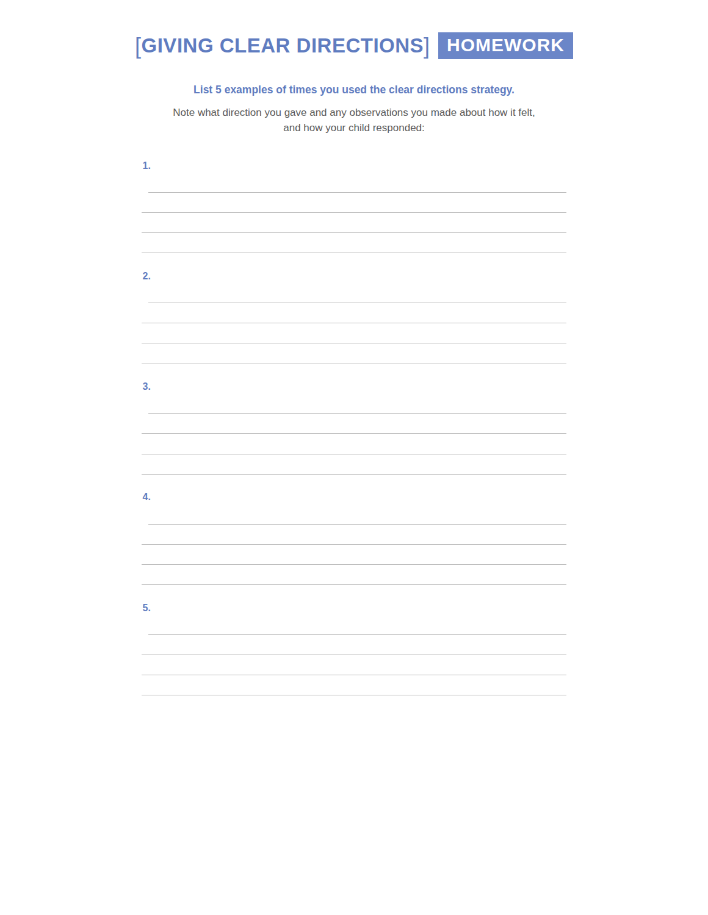[GIVING CLEAR DIRECTIONS] HOMEWORK
List 5 examples of times you used the clear directions strategy.
Note what direction you gave and any observations you made about how it felt,
and how your child responded:
1.
2.
3.
4.
5.